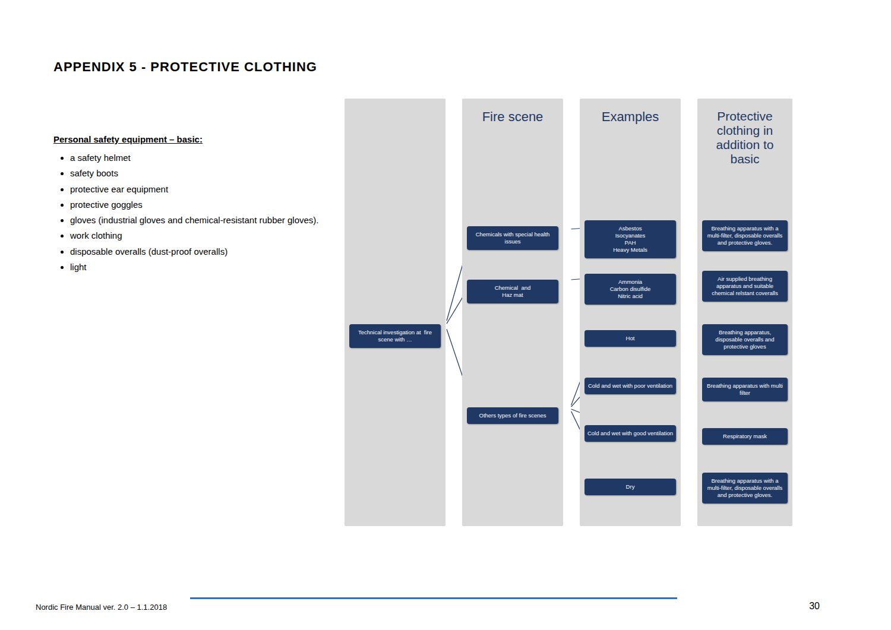APPENDIX 5 - PROTECTIVE CLOTHING
Personal safety equipment – basic:
a safety helmet
safety boots
protective ear equipment
protective goggles
gloves (industrial gloves and chemical-resistant rubber gloves).
work clothing
disposable overalls (dust-proof overalls)
light
Technical investigation at fire scene with …
Fire scene
Chemicals with special health issues
Chemical and
Haz mat
Others types of fire scenes
Examples
Asbestos
Isocyanates
PAH
Heavy Metals
Ammonia
Carbon disulfide
Nitric acid
Hot
Cold and wet with poor ventilation
Cold and wet with good ventilation
Dry
Protective clothing in addition to basic
Breathing apparatus with a multi-filter, disposable overalls and protective gloves.
Air supplied breathing apparatus and suitable chemical relstant coveralls
Breathing apparatus, disposable overalls and protective gloves
Breathing apparatus with multi filter
Respiratory mask
Breathing apparatus with a multi-filter, disposable overalls and protective gloves.
Nordic Fire Manual ver. 2.0 – 1.1.2018
30